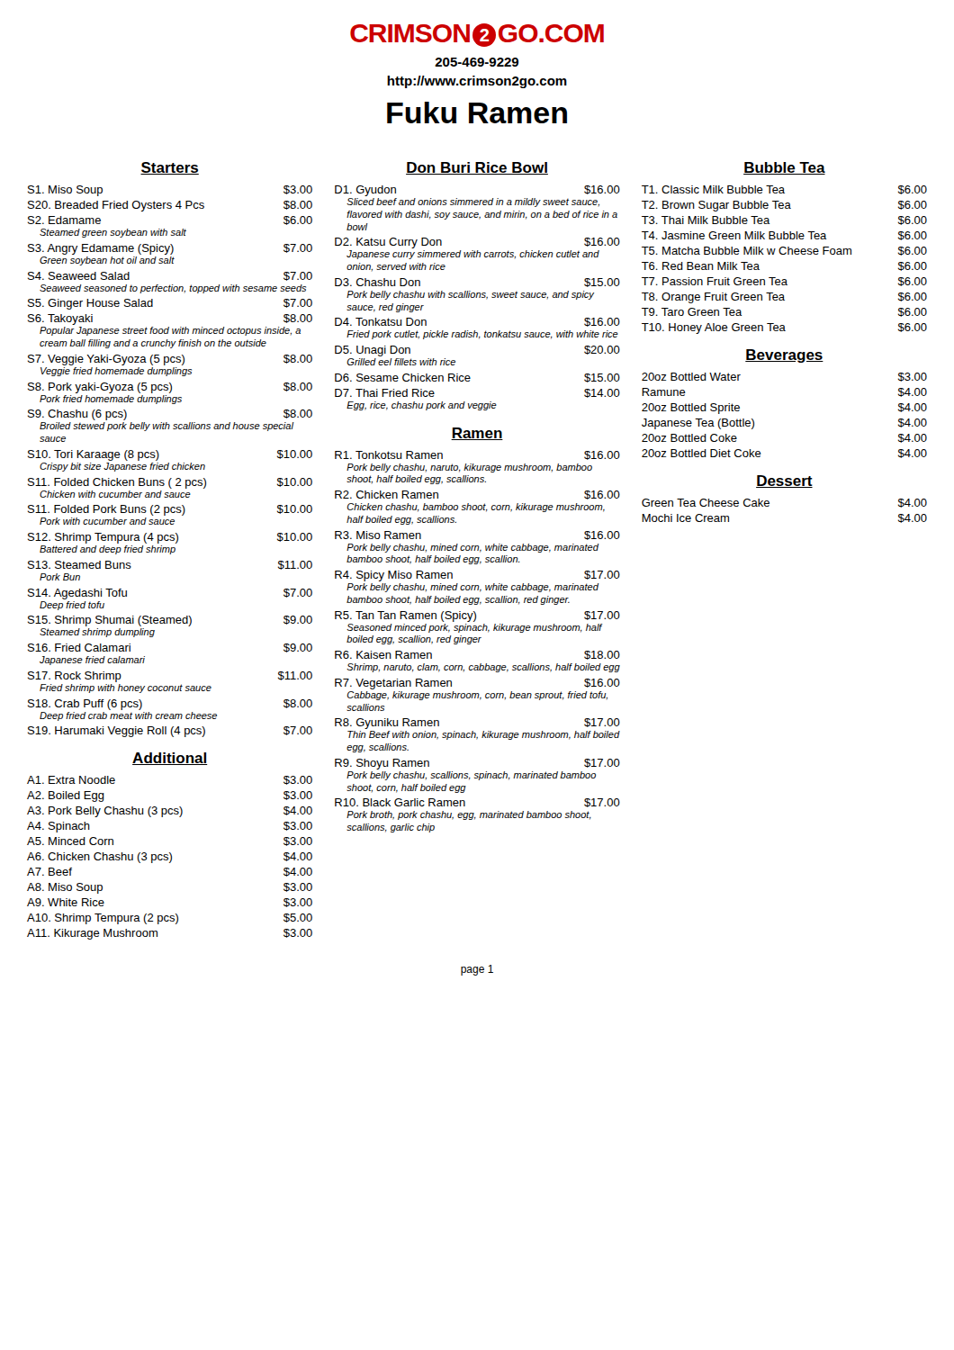CRIMSON2 GO.COM
205-469-9229
http://www.crimson2go.com
Fuku Ramen
Starters
S1. Miso Soup$3.00
S20. Breaded Fried Oysters 4 Pcs$8.00
S2. Edamame$6.00
Steamed green soybean with salt
S3. Angry Edamame (Spicy)$7.00
Green soybean hot oil and salt
S4. Seaweed Salad$7.00
Seaweed seasoned to perfection, topped with sesame seeds
S5. Ginger House Salad$7.00
S6. Takoyaki$8.00
Popular Japanese street food with minced octopus inside, a cream ball filling and a crunchy finish on the outside
S7. Veggie Yaki-Gyoza (5 pcs)$8.00
Veggie fried homemade dumplings
S8. Pork yaki-Gyoza (5 pcs)$8.00
Pork fried homemade dumplings
S9. Chashu (6 pcs)$8.00
Broiled stewed pork belly with scallions and house special sauce
S10. Tori Karaage (8 pcs)$10.00
Crispy bit size Japanese fried chicken
S11. Folded Chicken Buns ( 2 pcs)$10.00
Chicken with cucumber and sauce
S11. Folded Pork Buns (2 pcs)$10.00
Pork with cucumber and sauce
S12. Shrimp Tempura (4 pcs)$10.00
Battered and deep fried shrimp
S13. Steamed Buns$11.00
Pork Bun
S14. Agedashi Tofu$7.00
Deep fried tofu
S15. Shrimp Shumai (Steamed)$9.00
Steamed shrimp dumpling
S16. Fried Calamari$9.00
Japanese fried calamari
S17. Rock Shrimp$11.00
Fried shrimp with honey coconut sauce
S18. Crab Puff (6 pcs)$8.00
Deep fried crab meat with cream cheese
S19. Harumaki Veggie Roll (4 pcs)$7.00
Additional
A1. Extra Noodle$3.00
A2. Boiled Egg$3.00
A3. Pork Belly Chashu (3 pcs)$4.00
A4. Spinach$3.00
A5. Minced Corn$3.00
A6. Chicken Chashu (3 pcs)$4.00
A7. Beef$4.00
A8. Miso Soup$3.00
A9. White Rice$3.00
A10. Shrimp Tempura (2 pcs)$5.00
A11. Kikurage Mushroom$3.00
Don Buri Rice Bowl
D1. Gyudon$16.00
Sliced beef and onions simmered in a mildly sweet sauce, flavored with dashi, soy sauce, and mirin, on a bed of rice in a bowl
D2. Katsu Curry Don$16.00
Japanese curry simmered with carrots, chicken cutlet and onion, served with rice
D3. Chashu Don$15.00
Pork belly chashu with scallions, sweet sauce, and spicy sauce, red ginger
D4. Tonkatsu Don$16.00
Fried pork cutlet, pickle radish, tonkatsu sauce, with white rice
D5. Unagi Don$20.00
Grilled eel fillets with rice
D6. Sesame Chicken Rice$15.00
D7. Thai Fried Rice$14.00
Egg, rice, chashu pork and veggie
Ramen
R1. Tonkotsu Ramen$16.00
Pork belly chashu, naruto, kikurage mushroom, bamboo shoot, half boiled egg, scallions.
R2. Chicken Ramen$16.00
Chicken chashu, bamboo shoot, corn, kikurage mushroom, half boiled egg, scallions.
R3. Miso Ramen$16.00
Pork belly chashu, mined corn, white cabbage, marinated bamboo shoot, half boiled egg, scallion.
R4. Spicy Miso Ramen$17.00
Pork belly chashu, mined corn, white cabbage, marinated bamboo shoot, half boiled egg, scallion, red ginger.
R5. Tan Tan Ramen (Spicy)$17.00
Seasoned minced pork, spinach, kikurage mushroom, half boiled egg, scallion, red ginger
R6. Kaisen Ramen$18.00
Shrimp, naruto, clam, corn, cabbage, scallions, half boiled egg
R7. Vegetarian Ramen$16.00
Cabbage, kikurage mushroom, corn, bean sprout, fried tofu, scallions
R8. Gyuniku Ramen$17.00
Thin Beef with onion, spinach, kikurage mushroom, half boiled egg, scallions.
R9. Shoyu Ramen$17.00
Pork belly chashu, scallions, spinach, marinated bamboo shoot, corn, half boiled egg
R10. Black Garlic Ramen$17.00
Pork broth, pork chashu, egg, marinated bamboo shoot, scallions, garlic chip
Bubble Tea
T1. Classic Milk Bubble Tea$6.00
T2. Brown Sugar Bubble Tea$6.00
T3. Thai Milk Bubble Tea$6.00
T4. Jasmine Green Milk Bubble Tea$6.00
T5. Matcha Bubble Milk w Cheese Foam$6.00
T6. Red Bean Milk Tea$6.00
T7. Passion Fruit Green Tea$6.00
T8. Orange Fruit Green Tea$6.00
T9. Taro Green Tea$6.00
T10. Honey Aloe Green Tea$6.00
Beverages
20oz Bottled Water$3.00
Ramune$4.00
20oz Bottled Sprite$4.00
Japanese Tea (Bottle)$4.00
20oz Bottled Coke$4.00
20oz Bottled Diet Coke$4.00
Dessert
Green Tea Cheese Cake$4.00
Mochi Ice Cream$4.00
page 1